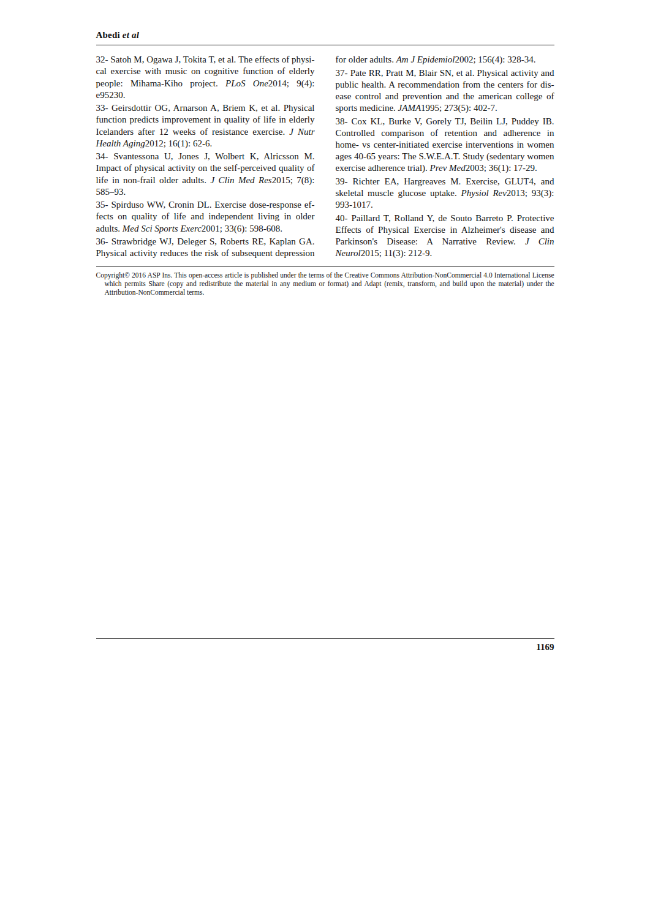Abedi et al
32- Satoh M, Ogawa J, Tokita T, et al. The effects of physical exercise with music on cognitive function of elderly people: Mihama-Kiho project. PLoS One2014; 9(4): e95230.
33- Geirsdottir OG, Arnarson A, Briem K, et al. Physical function predicts improvement in quality of life in elderly Icelanders after 12 weeks of resistance exercise. J Nutr Health Aging2012; 16(1): 62-6.
34- Svantessona U, Jones J, Wolbert K, Alricsson M. Impact of physical activity on the self-perceived quality of life in non-frail older adults. J Clin Med Res2015; 7(8): 585–93.
35- Spirduso WW, Cronin DL. Exercise dose-response effects on quality of life and independent living in older adults. Med Sci Sports Exerc2001; 33(6): 598-608.
36- Strawbridge WJ, Deleger S, Roberts RE, Kaplan GA. Physical activity reduces the risk of subsequent depression for older adults. Am J Epidemiol2002; 156(4): 328-34.
37- Pate RR, Pratt M, Blair SN, et al. Physical activity and public health. A recommendation from the centers for disease control and prevention and the american college of sports medicine. JAMA1995; 273(5): 402-7.
38- Cox KL, Burke V, Gorely TJ, Beilin LJ, Puddey IB. Controlled comparison of retention and adherence in home- vs center-initiated exercise interventions in women ages 40-65 years: The S.W.E.A.T. Study (sedentary women exercise adherence trial). Prev Med2003; 36(1): 17-29.
39- Richter EA, Hargreaves M. Exercise, GLUT4, and skeletal muscle glucose uptake. Physiol Rev2013; 93(3): 993-1017.
40- Paillard T, Rolland Y, de Souto Barreto P. Protective Effects of Physical Exercise in Alzheimer's disease and Parkinson's Disease: A Narrative Review. J Clin Neurol2015; 11(3): 212-9.
Copyright© 2016 ASP Ins. This open-access article is published under the terms of the Creative Commons Attribution-NonCommercial 4.0 International License which permits Share (copy and redistribute the material in any medium or format) and Adapt (remix, transform, and build upon the material) under the Attribution-NonCommercial terms.
1169